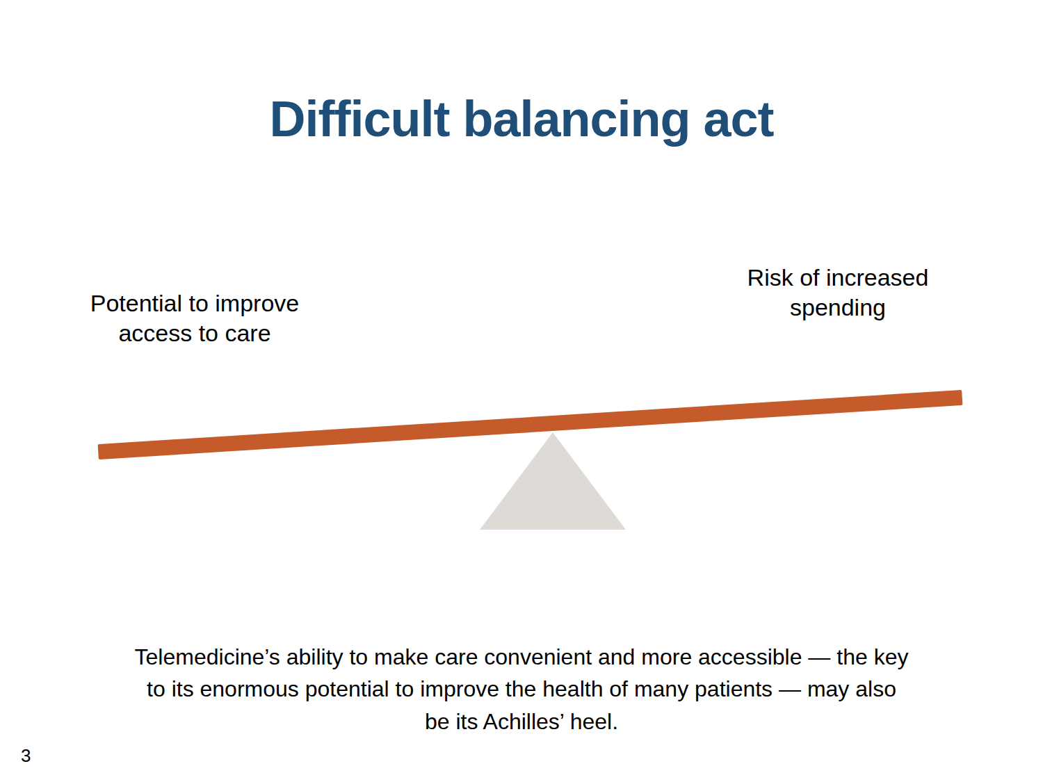Difficult balancing act
Potential to improve
access to care
Risk of increased
spending
Telemedicine’s ability to make care convenient and more accessible — the key to its enormous potential to improve the health of many patients — may also be its Achilles’ heel.
3